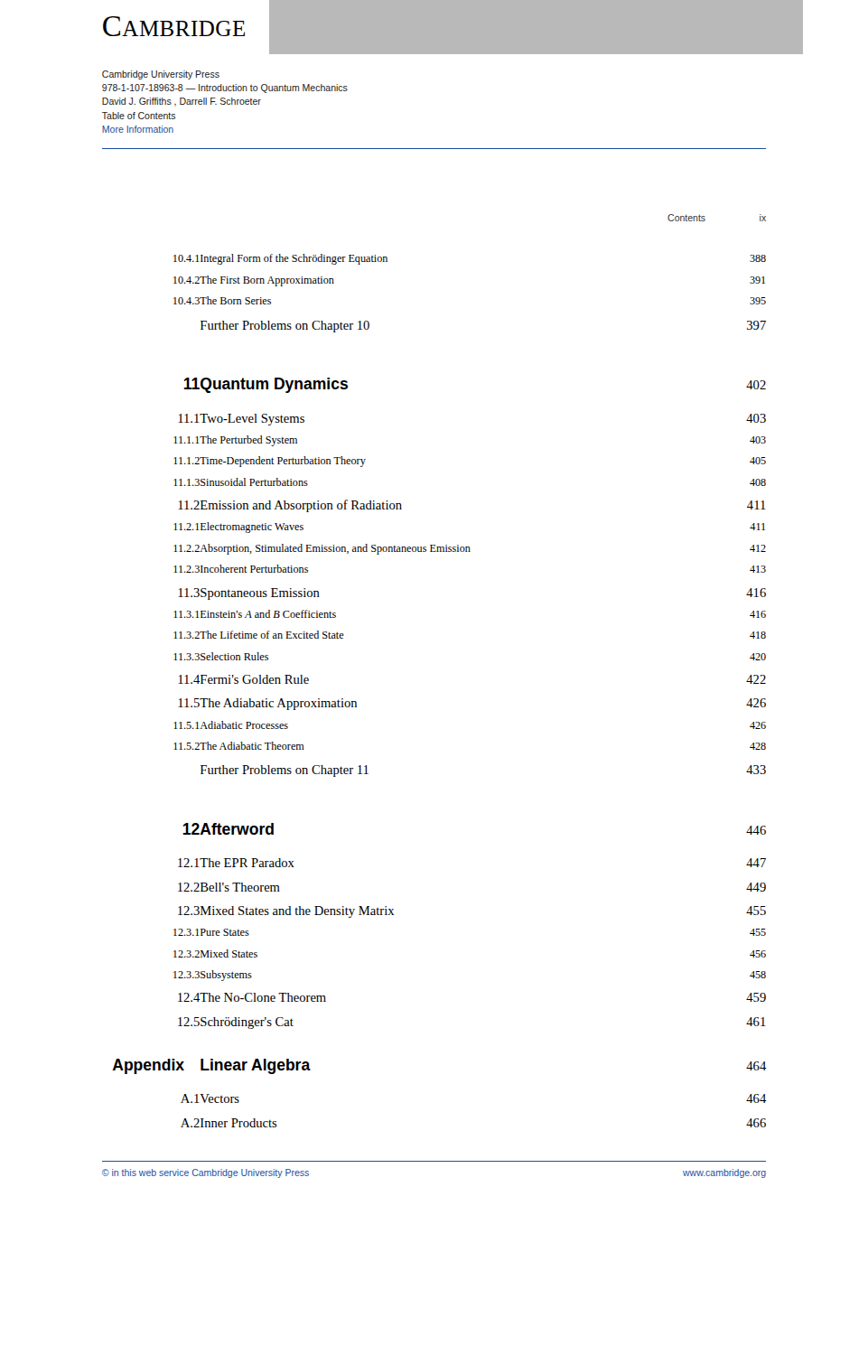CAMBRIDGE
Cambridge University Press
978-1-107-18963-8 — Introduction to Quantum Mechanics
David J. Griffiths , Darrell F. Schroeter
Table of Contents
More Information
Contents ix
| 10.4.1 | Integral Form of the Schrödinger Equation | 388 |
| 10.4.2 | The First Born Approximation | 391 |
| 10.4.3 | The Born Series | 395 |
| | Further Problems on Chapter 10 | 397 |
| 11 | Quantum Dynamics | 402 |
| 11.1 | Two-Level Systems | 403 |
| 11.1.1 | The Perturbed System | 403 |
| 11.1.2 | Time-Dependent Perturbation Theory | 405 |
| 11.1.3 | Sinusoidal Perturbations | 408 |
| 11.2 | Emission and Absorption of Radiation | 411 |
| 11.2.1 | Electromagnetic Waves | 411 |
| 11.2.2 | Absorption, Stimulated Emission, and Spontaneous Emission | 412 |
| 11.2.3 | Incoherent Perturbations | 413 |
| 11.3 | Spontaneous Emission | 416 |
| 11.3.1 | Einstein's A and B Coefficients | 416 |
| 11.3.2 | The Lifetime of an Excited State | 418 |
| 11.3.3 | Selection Rules | 420 |
| 11.4 | Fermi's Golden Rule | 422 |
| 11.5 | The Adiabatic Approximation | 426 |
| 11.5.1 | Adiabatic Processes | 426 |
| 11.5.2 | The Adiabatic Theorem | 428 |
| | Further Problems on Chapter 11 | 433 |
| 12 | Afterword | 446 |
| 12.1 | The EPR Paradox | 447 |
| 12.2 | Bell's Theorem | 449 |
| 12.3 | Mixed States and the Density Matrix | 455 |
| 12.3.1 | Pure States | 455 |
| 12.3.2 | Mixed States | 456 |
| 12.3.3 | Subsystems | 458 |
| 12.4 | The No-Clone Theorem | 459 |
| 12.5 | Schrödinger's Cat | 461 |
| Appendix | Linear Algebra | 464 |
| A.1 | Vectors | 464 |
| A.2 | Inner Products | 466 |
© in this web service Cambridge University Press
www.cambridge.org